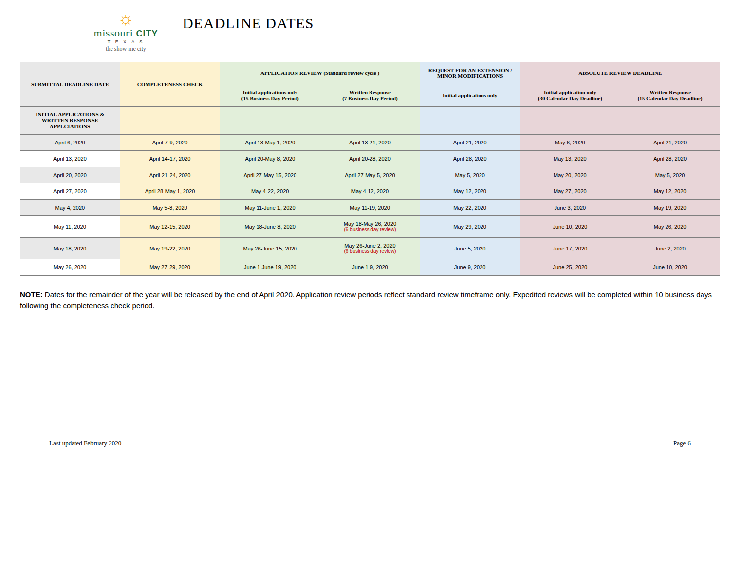☼
missouri CITY
T E X A S
the show me city
DEADLINE DATES
| SUBMITTAL DEADLINE DATE | COMPLETENESS CHECK | APPLICATION REVIEW (Standard review cycle ) | REQUEST FOR AN EXTENSION / MINOR MODIFICATIONS | ABSOLUTE REVIEW DEADLINE |
| --- | --- | --- | --- | --- |
| Initial applications only (15 Business Day Period) | Written Response (7 Business Day Period) | Initial applications only | Initial application only (30 Calendar Day Deadline) | Written Response (15 Calendar Day Deadline) |
| INITIAL APPLICATIONS & WRITTEN RESPONSE APPLCIATIONS | | | | | | |
| April 6, 2020 | April 7-9, 2020 | April 13-May 1, 2020 | April 13-21, 2020 | April 21, 2020 | May 6, 2020 | April 21, 2020 |
| April 13, 2020 | April 14-17, 2020 | April 20-May 8, 2020 | April 20-28, 2020 | April 28, 2020 | May 13, 2020 | April 28, 2020 |
| April 20, 2020 | April 21-24, 2020 | April 27-May 15, 2020 | April 27-May 5, 2020 | May 5, 2020 | May 20, 2020 | May 5, 2020 |
| April 27, 2020 | April 28-May 1, 2020 | May 4-22, 2020 | May 4-12, 2020 | May 12, 2020 | May 27, 2020 | May 12, 2020 |
| May 4, 2020 | May 5-8, 2020 | May 11-June 1, 2020 | May 11-19, 2020 | May 22, 2020 | June 3, 2020 | May 19, 2020 |
| May 11, 2020 | May 12-15, 2020 | May 18-June 8, 2020 | May 18-May 26, 2020 (6 business day review) | May 29, 2020 | June 10, 2020 | May 26, 2020 |
| May 18, 2020 | May 19-22, 2020 | May 26-June 15, 2020 | May 26-June 2, 2020 (6 business day review) | June 5, 2020 | June 17, 2020 | June 2, 2020 |
| May 26, 2020 | May 27-29, 2020 | June 1-June 19, 2020 | June 1-9, 2020 | June 9, 2020 | June 25, 2020 | June 10, 2020 |
NOTE: Dates for the remainder of the year will be released by the end of April 2020. Application review periods reflect standard review timeframe only. Expedited reviews will be completed within 10 business days following the completeness check period.
Last updated February 2020 Page 6